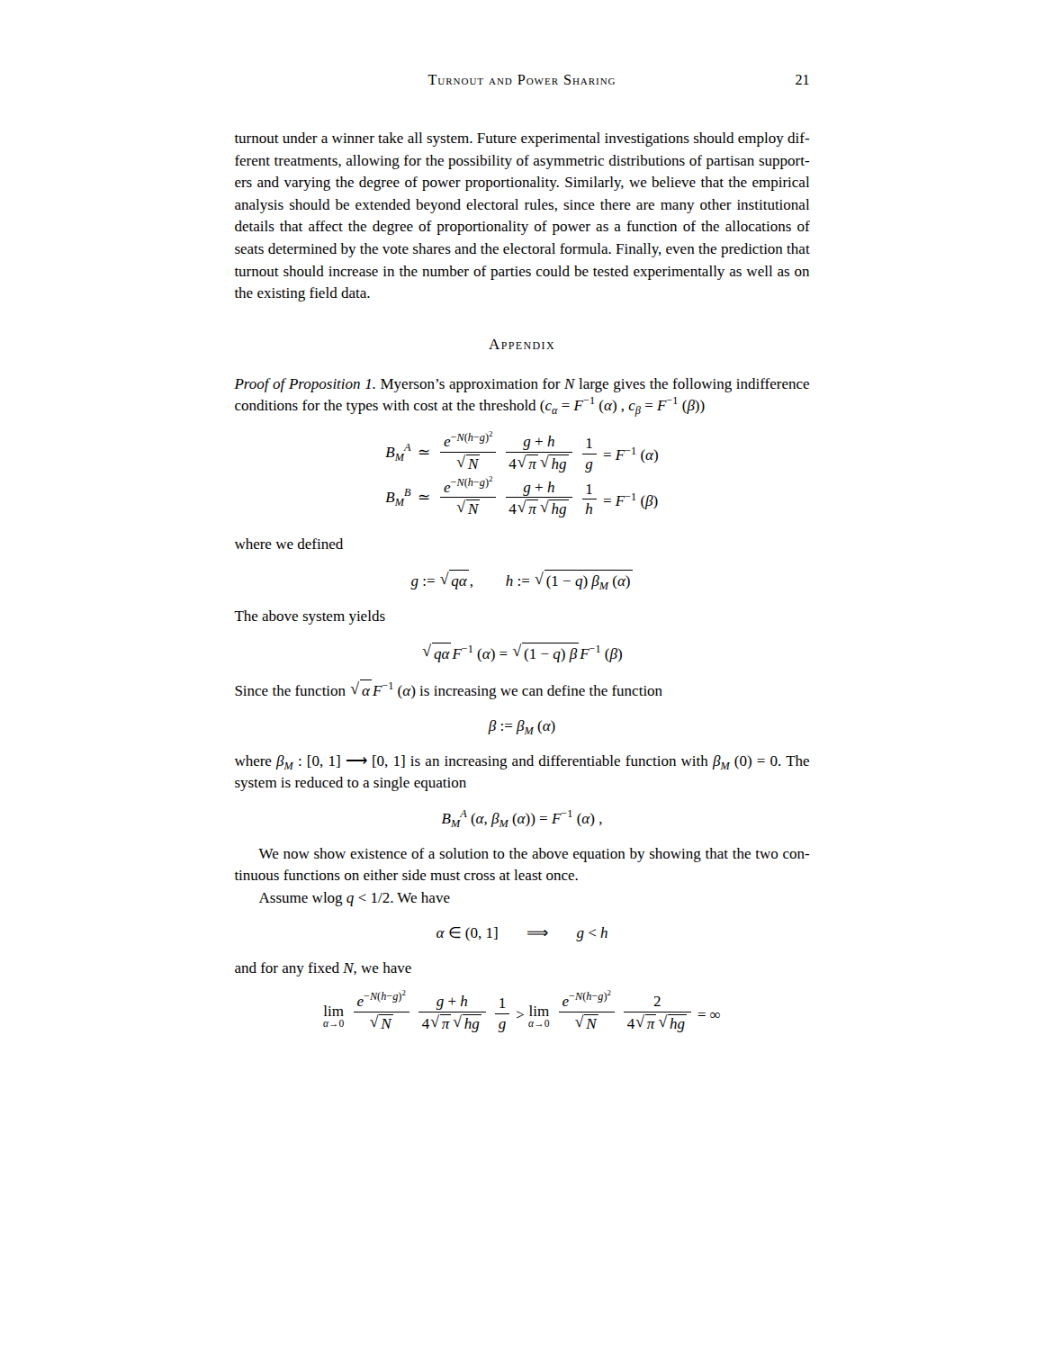Turnout and Power Sharing 21
turnout under a winner take all system. Future experimental investigations should employ different treatments, allowing for the possibility of asymmetric distributions of partisan supporters and varying the degree of power proportionality. Similarly, we believe that the empirical analysis should be extended beyond electoral rules, since there are many other institutional details that affect the degree of proportionality of power as a function of the allocations of seats determined by the vote shares and the electoral formula. Finally, even the prediction that turnout should increase in the number of parties could be tested experimentally as well as on the existing field data.
Appendix
Proof of Proposition 1. Myerson’s approximation for N large gives the following indifference conditions for the types with cost at the threshold (cα = F−1 (α) , cβ = F−1 (β))
| B M A | ≃ | e − N ( h − g ) 2 N g + h 4 π hg 1 g = F −1 ( α ) |
| B M B | ≃ | e − N ( h − g ) 2 N g + h 4 π hg 1 h = F −1 ( β ) |
where we defined
g := qα, h := (1 − q) βM (α)
The above system yields
qα F−1 (α) = (1 − q) β F−1 (β)
Since the function αF−1 (α) is increasing we can define the function
β := βM (α)
where βM : [0, 1] ⟶ [0, 1] is an increasing and differentiable function with βM (0) = 0. The system is reduced to a single equation
BMA (α, βM (α)) = F−1 (α) ,
We now show existence of a solution to the above equation by showing that the two continuous functions on either side must cross at least once.
Assume wlog q < 1/2. We have
α ∈ (0, 1] ⟹ g < h
and for any fixed N, we have
lim α→0 e−N(h−g)2 N g + h 4πhg 1 g > lim α→0 e−N(h−g)2 N 2 4πhg = ∞